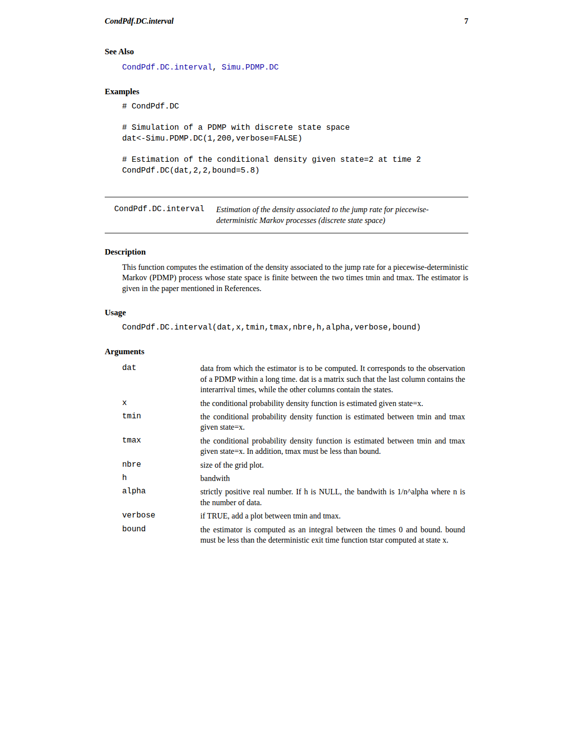CondPdf.DC.interval 7
See Also
CondPdf.DC.interval, Simu.PDMP.DC
Examples
# CondPdf.DC

# Simulation of a PDMP with discrete state space
dat<-Simu.PDMP.DC(1,200,verbose=FALSE)

# Estimation of the conditional density given state=2 at time 2
CondPdf.DC(dat,2,2,bound=5.8)
CondPdf.DC.interval
Estimation of the density associated to the jump rate for piecewise-deterministic Markov processes (discrete state space)
Description
This function computes the estimation of the density associated to the jump rate for a piecewise-deterministic Markov (PDMP) process whose state space is finite between the two times tmin and tmax. The estimator is given in the paper mentioned in References.
Usage
CondPdf.DC.interval(dat,x,tmin,tmax,nbre,h,alpha,verbose,bound)
Arguments
| dat | data from which the estimator is to be computed. It corresponds to the observation of a PDMP within a long time. dat is a matrix such that the last column contains the interarrival times, while the other columns contain the states. |
| x | the conditional probability density function is estimated given state=x. |
| tmin | the conditional probability density function is estimated between tmin and tmax given state=x. |
| tmax | the conditional probability density function is estimated between tmin and tmax given state=x. In addition, tmax must be less than bound. |
| nbre | size of the grid plot. |
| h | bandwith |
| alpha | strictly positive real number. If h is NULL, the bandwith is 1/n^alpha where n is the number of data. |
| verbose | if TRUE, add a plot between tmin and tmax. |
| bound | the estimator is computed as an integral between the times 0 and bound. bound must be less than the deterministic exit time function tstar computed at state x. |